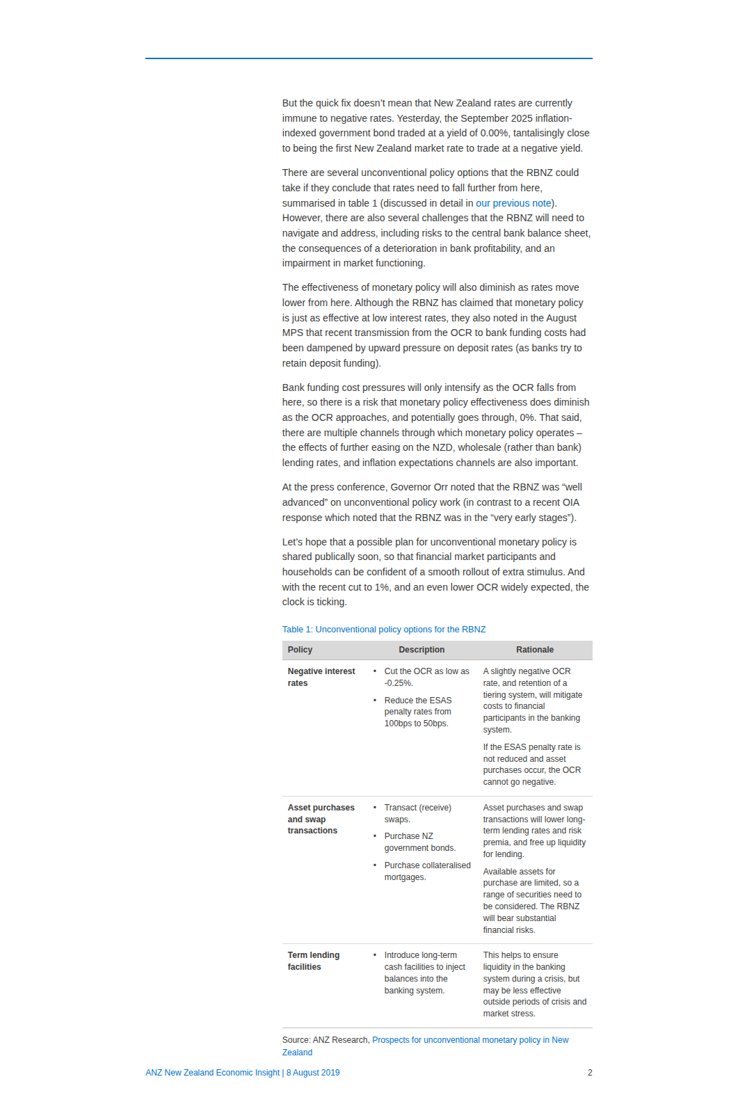But the quick fix doesn’t mean that New Zealand rates are currently immune to negative rates. Yesterday, the September 2025 inflation-indexed government bond traded at a yield of 0.00%, tantalisingly close to being the first New Zealand market rate to trade at a negative yield.
There are several unconventional policy options that the RBNZ could take if they conclude that rates need to fall further from here, summarised in table 1 (discussed in detail in our previous note). However, there are also several challenges that the RBNZ will need to navigate and address, including risks to the central bank balance sheet, the consequences of a deterioration in bank profitability, and an impairment in market functioning.
The effectiveness of monetary policy will also diminish as rates move lower from here. Although the RBNZ has claimed that monetary policy is just as effective at low interest rates, they also noted in the August MPS that recent transmission from the OCR to bank funding costs had been dampened by upward pressure on deposit rates (as banks try to retain deposit funding).
Bank funding cost pressures will only intensify as the OCR falls from here, so there is a risk that monetary policy effectiveness does diminish as the OCR approaches, and potentially goes through, 0%. That said, there are multiple channels through which monetary policy operates – the effects of further easing on the NZD, wholesale (rather than bank) lending rates, and inflation expectations channels are also important.
At the press conference, Governor Orr noted that the RBNZ was “well advanced” on unconventional policy work (in contrast to a recent OIA response which noted that the RBNZ was in the “very early stages”).
Let’s hope that a possible plan for unconventional monetary policy is shared publically soon, so that financial market participants and households can be confident of a smooth rollout of extra stimulus. And with the recent cut to 1%, and an even lower OCR widely expected, the clock is ticking.
Table 1: Unconventional policy options for the RBNZ
| Policy | Description | Rationale |
| --- | --- | --- |
| Negative interest rates | Cut the OCR as low as -0.25%. Reduce the ESAS penalty rates from 100bps to 50bps. | A slightly negative OCR rate, and retention of a tiering system, will mitigate costs to financial participants in the banking system. If the ESAS penalty rate is not reduced and asset purchases occur, the OCR cannot go negative. |
| Asset purchases and swap transactions | Transact (receive) swaps. Purchase NZ government bonds. Purchase collateralised mortgages. | Asset purchases and swap transactions will lower long-term lending rates and risk premia, and free up liquidity for lending. Available assets for purchase are limited, so a range of securities need to be considered. The RBNZ will bear substantial financial risks. |
| Term lending facilities | Introduce long-term cash facilities to inject balances into the banking system. | This helps to ensure liquidity in the banking system during a crisis, but may be less effective outside periods of crisis and market stress. |
Source: ANZ Research, Prospects for unconventional monetary policy in New Zealand
ANZ New Zealand Economic Insight | 8 August 2019 2